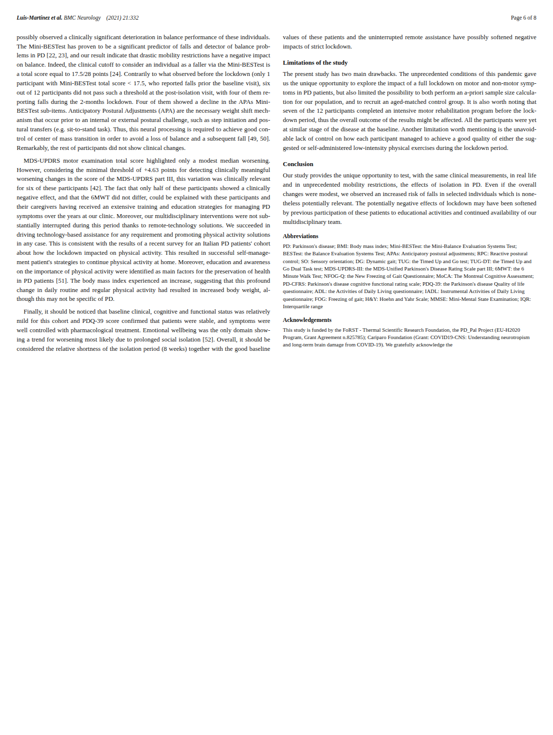Luis-Martínez et al. BMC Neurology (2021) 21:332
Page 6 of 8
possibly observed a clinically significant deterioration in balance performance of these individuals. The Mini-BESTest has proven to be a significant predictor of falls and detector of balance problems in PD [22, 23], and our result indicate that drastic mobility restrictions have a negative impact on balance. Indeed, the clinical cutoff to consider an individual as a faller via the Mini-BESTest is a total score equal to 17.5/28 points [24]. Contrarily to what observed before the lockdown (only 1 participant with Mini-BESTest total score < 17.5, who reported falls prior the baseline visit), six out of 12 participants did not pass such a threshold at the post-isolation visit, with four of them reporting falls during the 2-months lockdown. Four of them showed a decline in the APAs Mini-BESTest sub-items. Anticipatory Postural Adjustments (APA) are the necessary weight shift mechanism that occur prior to an internal or external postural challenge, such as step initiation and postural transfers (e.g. sit-to-stand task). Thus, this neural processing is required to achieve good control of center of mass transition in order to avoid a loss of balance and a subsequent fall [49, 50]. Remarkably, the rest of participants did not show clinical changes.
MDS-UPDRS motor examination total score highlighted only a modest median worsening. However, considering the minimal threshold of +4.63 points for detecting clinically meaningful worsening changes in the score of the MDS-UPDRS part III, this variation was clinically relevant for six of these participants [42]. The fact that only half of these participants showed a clinically negative effect, and that the 6MWT did not differ, could be explained with these participants and their caregivers having received an extensive training and education strategies for managing PD symptoms over the years at our clinic. Moreover, our multidisciplinary interventions were not substantially interrupted during this period thanks to remote-technology solutions. We succeeded in driving technology-based assistance for any requirement and promoting physical activity solutions in any case. This is consistent with the results of a recent survey for an Italian PD patients' cohort about how the lockdown impacted on physical activity. This resulted in successful self-management patient's strategies to continue physical activity at home. Moreover, education and awareness on the importance of physical activity were identified as main factors for the preservation of health in PD patients [51]. The body mass index experienced an increase, suggesting that this profound change in daily routine and regular physical activity had resulted in increased body weight, although this may not be specific of PD.
Finally, it should be noticed that baseline clinical, cognitive and functional status was relatively mild for this cohort and PDQ-39 score confirmed that patients were stable, and symptoms were well controlled with pharmacological treatment. Emotional wellbeing was the only domain showing a trend for worsening most likely due to prolonged social isolation [52]. Overall, it should be considered the relative shortness of the isolation period (8 weeks) together with the good baseline values of these patients and the uninterrupted remote assistance have possibly softened negative impacts of strict lockdown.
Limitations of the study
The present study has two main drawbacks. The unprecedented conditions of this pandemic gave us the unique opportunity to explore the impact of a full lockdown on motor and non-motor symptoms in PD patients, but also limited the possibility to both perform an a-priori sample size calculation for our population, and to recruit an aged-matched control group. It is also worth noting that seven of the 12 participants completed an intensive motor rehabilitation program before the lockdown period, thus the overall outcome of the results might be affected. All the participants were yet at similar stage of the disease at the baseline. Another limitation worth mentioning is the unavoidable lack of control on how each participant managed to achieve a good quality of either the suggested or self-administered low-intensity physical exercises during the lockdown period.
Conclusion
Our study provides the unique opportunity to test, with the same clinical measurements, in real life and in unprecedented mobility restrictions, the effects of isolation in PD. Even if the overall changes were modest, we observed an increased risk of falls in selected individuals which is nonetheless potentially relevant. The potentially negative effects of lockdown may have been softened by previous participation of these patients to educational activities and continued availability of our multidisciplinary team.
Abbreviations
PD: Parkinson's disease; BMI: Body mass index; Mini-BESTest: the Mini-Balance Evaluation Systems Test; BESTest: the Balance Evaluation Systems Test; APAs: Anticipatory postural adjustments; RPC: Reactive postural control; SO: Sensory orientation; DG: Dynamic gait; TUG: the Timed Up and Go test; TUG-DT: the Timed Up and Go Dual Task test; MDS-UPDRS-III: the MDS-Unified Parkinson's Disease Rating Scale part III; 6MWT: the 6 Minute Walk Test; NFOG-Q: the New Freezing of Gait Questionnaire; MoCA: The Montreal Cognitive Assessment; PD-CFRS: Parkinson's disease cognitive functional rating scale; PDQ-39: the Parkinson's disease Quality of life questionnaire; ADL: the Activities of Daily Living questionnaire; IADL: Instrumental Activities of Daily Living questionnaire; FOG: Freezing of gait; H&Y: Hoehn and Yahr Scale; MMSE: Mini-Mental State Examination; IQR: Interquartile range
Acknowledgements
This study is funded by the FoRST - Thermal Scientific Research Foundation, the PD_Pal Project (EU-H2020 Program, Grant Agreement n.825785); Cariparo Foundation (Grant: COVID19-CNS: Understanding neurotropism and long-term brain damage from COVID-19). We gratefully acknowledge the